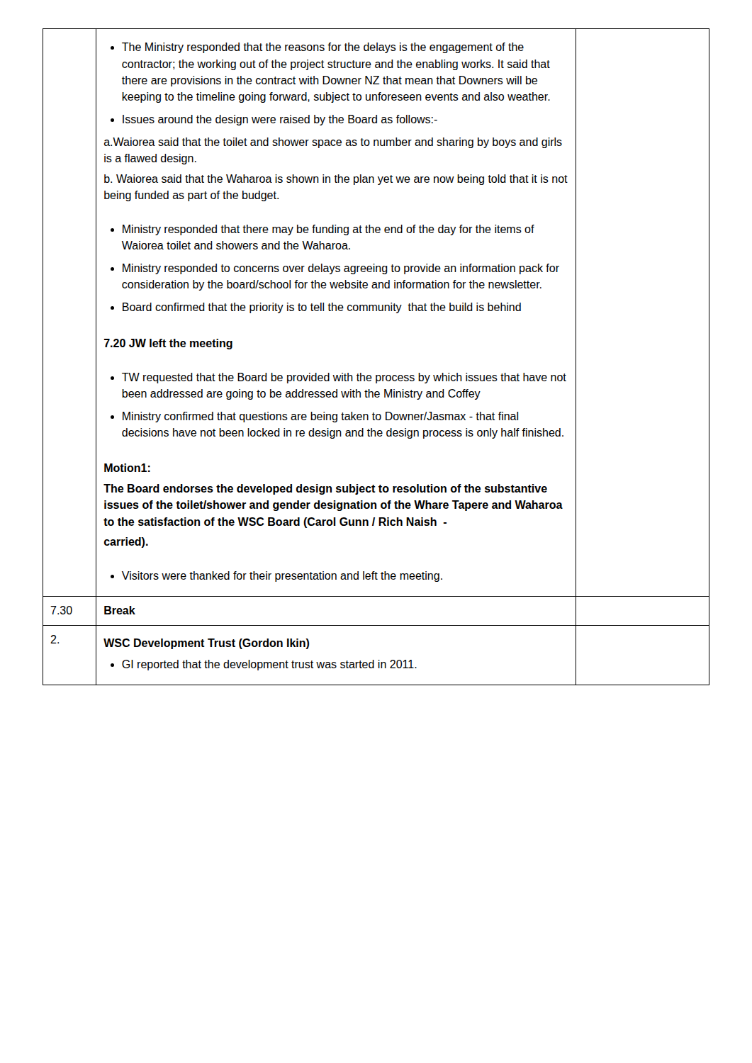| | The Ministry responded that the reasons for the delays is the engagement of the contractor; the working out of the project structure and the enabling works. It said that there are provisions in the contract with Downer NZ that mean that Downers will be keeping to the timeline going forward, subject to unforeseen events and also weather. Issues around the design were raised by the Board as follows:- a.Waiorea said that the toilet and shower space as to number and sharing by boys and girls is a flawed design. b. Waiorea said that the Waharoa is shown in the plan yet we are now being told that it is not being funded as part of the budget. Ministry responded that there may be funding at the end of the day for the items of Waiorea toilet and showers and the Waharoa. Ministry responded to concerns over delays agreeing to provide an information pack for consideration by the board/school for the website and information for the newsletter. Board confirmed that the priority is to tell the community that the build is behind 7.20 JW left the meeting TW requested that the Board be provided with the process by which issues that have not been addressed are going to be addressed with the Ministry and Coffey Ministry confirmed that questions are being taken to Downer/Jasmax - that final decisions have not been locked in re design and the design process is only half finished. Motion1: The Board endorses the developed design subject to resolution of the substantive issues of the toilet/shower and gender designation of the Whare Tapere and Waharoa to the satisfaction of the WSC Board (Carol Gunn / Rich Naish - carried). Visitors were thanked for their presentation and left the meeting. | |
| 7.30 | Break | |
| 2. | WSC Development Trust (Gordon Ikin) GI reported that the development trust was started in 2011. | |